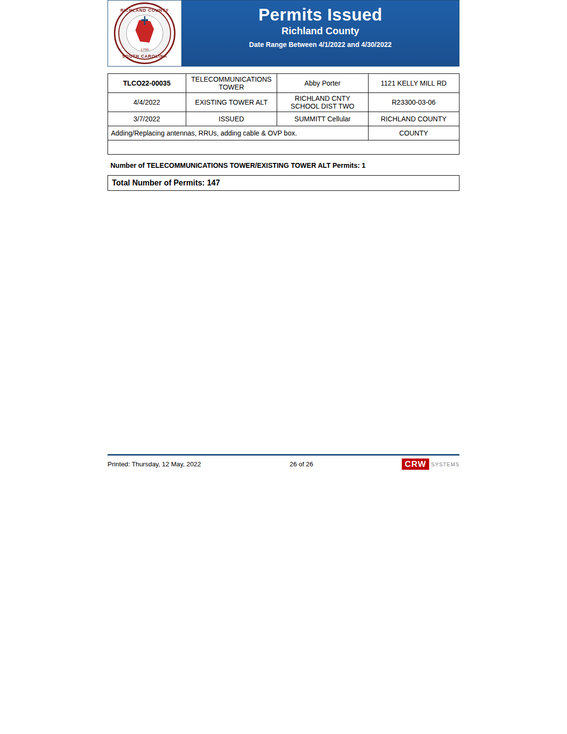RICHLAND COUNTY
1799
SOUTH CAROLINA
Permits Issued
Richland County
Date Range Between 4/1/2022 and 4/30/2022
| TLCO22-00035 | TELECOMMUNICATIONS TOWER | Abby Porter | 1121 KELLY MILL RD |
| 4/4/2022 | EXISTING TOWER ALT | RICHLAND CNTY SCHOOL DIST TWO | R23300-03-06 |
| 3/7/2022 | ISSUED | SUMMITT Cellular | RICHLAND COUNTY |
| Adding/Replacing antennas, RRUs, adding cable & OVP box. | COUNTY |
Number of TELECOMMUNICATIONS TOWER/EXISTING TOWER ALT Permits: 1
Total Number of Permits: 147
Printed: Thursday, 12 May, 2022
26 of 26
CRW SYSTEMS